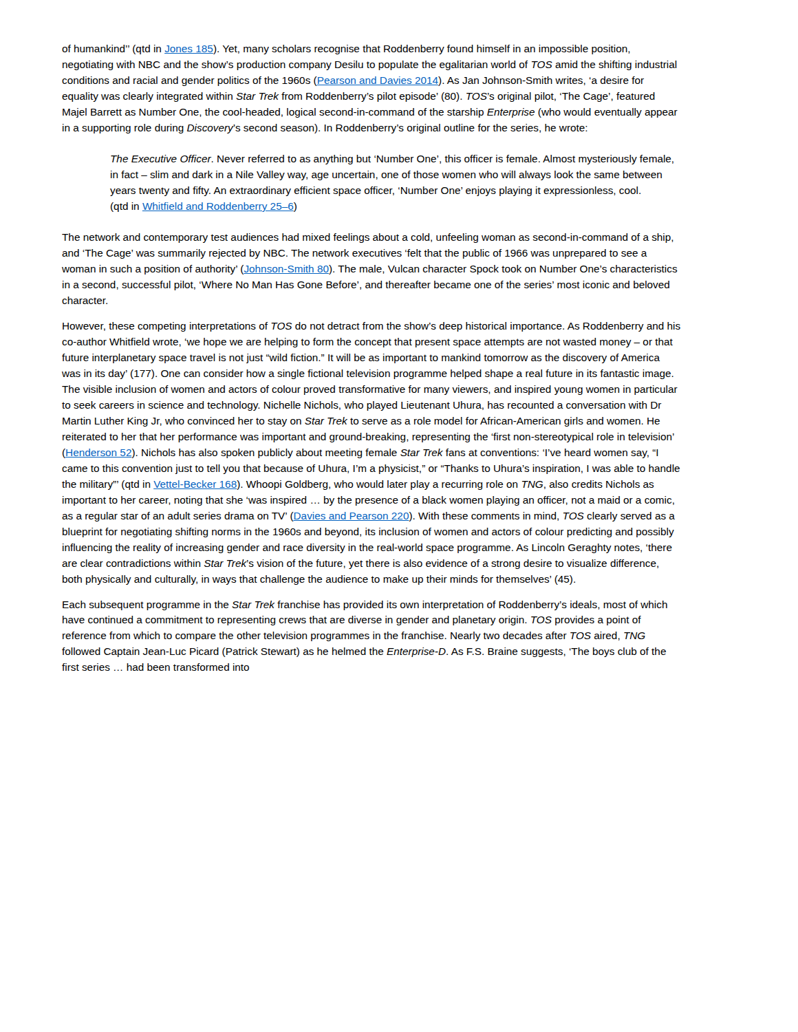of humankind’’ (qtd in Jones 185). Yet, many scholars recognise that Roddenberry found himself in an impossible position, negotiating with NBC and the show’s production company Desilu to populate the egalitarian world of TOS amid the shifting industrial conditions and racial and gender politics of the 1960s (Pearson and Davies 2014). As Jan Johnson-Smith writes, ‘a desire for equality was clearly integrated within Star Trek from Roddenberry’s pilot episode’ (80). TOS’s original pilot, ‘The Cage’, featured Majel Barrett as Number One, the cool-headed, logical second-in-command of the starship Enterprise (who would eventually appear in a supporting role during Discovery’s second season). In Roddenberry’s original outline for the series, he wrote:
The Executive Officer. Never referred to as anything but ‘Number One’, this officer is female. Almost mysteriously female, in fact – slim and dark in a Nile Valley way, age uncertain, one of those women who will always look the same between years twenty and fifty. An extraordinary efficient space officer, ‘Number One’ enjoys playing it expressionless, cool.
(qtd in Whitfield and Roddenberry 25–6)
The network and contemporary test audiences had mixed feelings about a cold, unfeeling woman as second-in-command of a ship, and ‘The Cage’ was summarily rejected by NBC. The network executives ‘felt that the public of 1966 was unprepared to see a woman in such a position of authority’ (Johnson-Smith 80). The male, Vulcan character Spock took on Number One’s characteristics in a second, successful pilot, ‘Where No Man Has Gone Before’, and thereafter became one of the series’ most iconic and beloved character.
However, these competing interpretations of TOS do not detract from the show’s deep historical importance. As Roddenberry and his co-author Whitfield wrote, ‘we hope we are helping to form the concept that present space attempts are not wasted money – or that future interplanetary space travel is not just “wild fiction.” It will be as important to mankind tomorrow as the discovery of America was in its day’ (177). One can consider how a single fictional television programme helped shape a real future in its fantastic image. The visible inclusion of women and actors of colour proved transformative for many viewers, and inspired young women in particular to seek careers in science and technology. Nichelle Nichols, who played Lieutenant Uhura, has recounted a conversation with Dr Martin Luther King Jr, who convinced her to stay on Star Trek to serve as a role model for African-American girls and women. He reiterated to her that her performance was important and ground-breaking, representing the ‘first non-stereotypical role in television’ (Henderson 52). Nichols has also spoken publicly about meeting female Star Trek fans at conventions: ‘I’ve heard women say, “I came to this convention just to tell you that because of Uhura, I’m a physicist,” or “Thanks to Uhura’s inspiration, I was able to handle the military”’ (qtd in Vettel-Becker 168). Whoopi Goldberg, who would later play a recurring role on TNG, also credits Nichols as important to her career, noting that she ‘was inspired … by the presence of a black women playing an officer, not a maid or a comic, as a regular star of an adult series drama on TV’ (Davies and Pearson 220). With these comments in mind, TOS clearly served as a blueprint for negotiating shifting norms in the 1960s and beyond, its inclusion of women and actors of colour predicting and possibly influencing the reality of increasing gender and race diversity in the real-world space programme. As Lincoln Geraghty notes, ‘there are clear contradictions within Star Trek’s vision of the future, yet there is also evidence of a strong desire to visualize difference, both physically and culturally, in ways that challenge the audience to make up their minds for themselves’ (45).
Each subsequent programme in the Star Trek franchise has provided its own interpretation of Roddenberry’s ideals, most of which have continued a commitment to representing crews that are diverse in gender and planetary origin. TOS provides a point of reference from which to compare the other television programmes in the franchise. Nearly two decades after TOS aired, TNG followed Captain Jean-Luc Picard (Patrick Stewart) as he helmed the Enterprise-D. As F.S. Braine suggests, ‘The boys club of the first series … had been transformed into